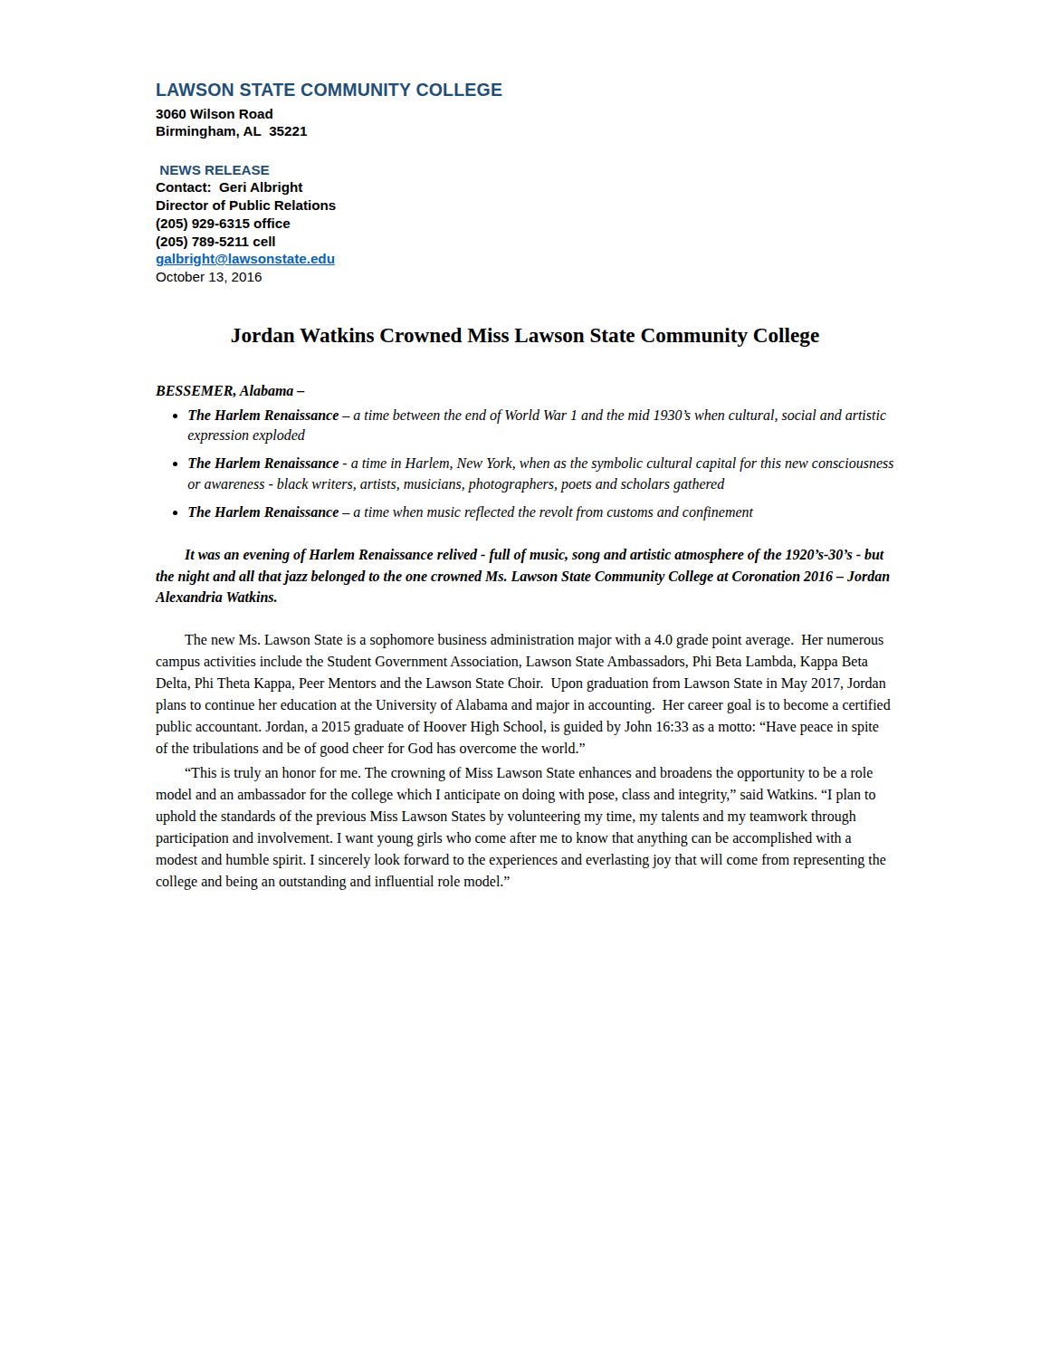LAWSON STATE COMMUNITY COLLEGE
3060 Wilson Road
Birmingham, AL 35221
NEWS RELEASE
Contact: Geri Albright
Director of Public Relations
(205) 929-6315 office
(205) 789-5211 cell
galbright@lawsonstate.edu
October 13, 2016
Jordan Watkins Crowned Miss Lawson State Community College
BESSEMER, Alabama –
The Harlem Renaissance – a time between the end of World War 1 and the mid 1930’s when cultural, social and artistic expression exploded
The Harlem Renaissance - a time in Harlem, New York, when as the symbolic cultural capital for this new consciousness or awareness - black writers, artists, musicians, photographers, poets and scholars gathered
The Harlem Renaissance – a time when music reflected the revolt from customs and confinement
It was an evening of Harlem Renaissance relived - full of music, song and artistic atmosphere of the 1920’s-30’s - but the night and all that jazz belonged to the one crowned Ms. Lawson State Community College at Coronation 2016 – Jordan Alexandria Watkins.
The new Ms. Lawson State is a sophomore business administration major with a 4.0 grade point average. Her numerous campus activities include the Student Government Association, Lawson State Ambassadors, Phi Beta Lambda, Kappa Beta Delta, Phi Theta Kappa, Peer Mentors and the Lawson State Choir. Upon graduation from Lawson State in May 2017, Jordan plans to continue her education at the University of Alabama and major in accounting. Her career goal is to become a certified public accountant. Jordan, a 2015 graduate of Hoover High School, is guided by John 16:33 as a motto: “Have peace in spite of the tribulations and be of good cheer for God has overcome the world.”
“This is truly an honor for me. The crowning of Miss Lawson State enhances and broadens the opportunity to be a role model and an ambassador for the college which I anticipate on doing with pose, class and integrity,” said Watkins. “I plan to uphold the standards of the previous Miss Lawson States by volunteering my time, my talents and my teamwork through participation and involvement. I want young girls who come after me to know that anything can be accomplished with a modest and humble spirit. I sincerely look forward to the experiences and everlasting joy that will come from representing the college and being an outstanding and influential role model.”